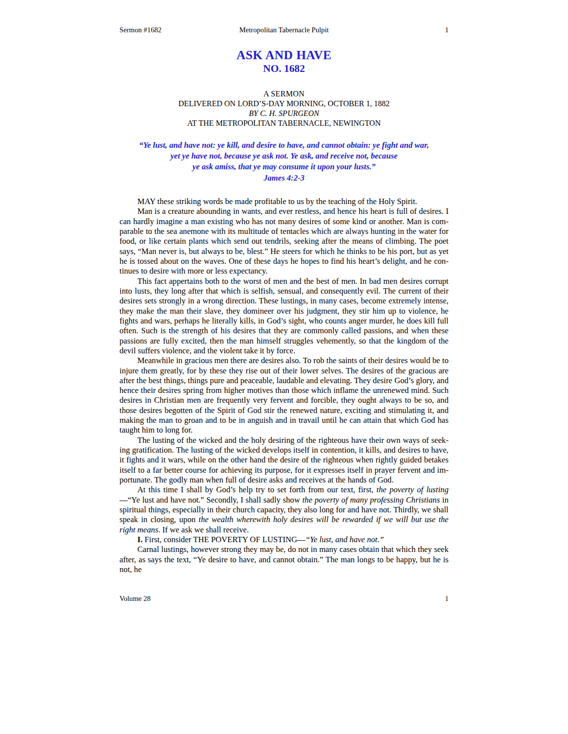Sermon #1682
Metropolitan Tabernacle Pulpit
1
ASK AND HAVE
NO. 1682
A SERMON
DELIVERED ON LORD’S-DAY MORNING, OCTOBER 1, 1882
BY C. H. SPURGEON
AT THE METROPOLITAN TABERNACLE, NEWINGTON
“Ye lust, and have not: ye kill, and desire to have, and cannot obtain: ye fight and war,
yet ye have not, because ye ask not. Ye ask, and receive not, because
ye ask amiss, that ye may consume it upon your lusts.”
James 4:2-3
MAY these striking words be made profitable to us by the teaching of the Holy Spirit.
Man is a creature abounding in wants, and ever restless, and hence his heart is full of desires. I can hardly imagine a man existing who has not many desires of some kind or another. Man is comparable to the sea anemone with its multitude of tentacles which are always hunting in the water for food, or like certain plants which send out tendrils, seeking after the means of climbing. The poet says, “Man never is, but always to be, blest.” He steers for which he thinks to be his port, but as yet he is tossed about on the waves. One of these days he hopes to find his heart’s delight, and he continues to desire with more or less expectancy.
This fact appertains both to the worst of men and the best of men. In bad men desires corrupt into lusts, they long after that which is selfish, sensual, and consequently evil. The current of their desires sets strongly in a wrong direction. These lustings, in many cases, become extremely intense, they make the man their slave, they domineer over his judgment, they stir him up to violence, he fights and wars, perhaps he literally kills, in God’s sight, who counts anger murder, he does kill full often. Such is the strength of his desires that they are commonly called passions, and when these passions are fully excited, then the man himself struggles vehemently, so that the kingdom of the devil suffers violence, and the violent take it by force.
Meanwhile in gracious men there are desires also. To rob the saints of their desires would be to injure them greatly, for by these they rise out of their lower selves. The desires of the gracious are after the best things, things pure and peaceable, laudable and elevating. They desire God’s glory, and hence their desires spring from higher motives than those which inflame the unrenewed mind. Such desires in Christian men are frequently very fervent and forcible, they ought always to be so, and those desires begotten of the Spirit of God stir the renewed nature, exciting and stimulating it, and making the man to groan and to be in anguish and in travail until he can attain that which God has taught him to long for.
The lusting of the wicked and the holy desiring of the righteous have their own ways of seeking gratification. The lusting of the wicked develops itself in contention, it kills, and desires to have, it fights and it wars, while on the other hand the desire of the righteous when rightly guided betakes itself to a far better course for achieving its purpose, for it expresses itself in prayer fervent and importunate. The godly man when full of desire asks and receives at the hands of God.
At this time I shall by God’s help try to set forth from our text, first, the poverty of lusting—“Ye lust and have not.” Secondly, I shall sadly show the poverty of many professing Christians in spiritual things, especially in their church capacity, they also long for and have not. Thirdly, we shall speak in closing, upon the wealth wherewith holy desires will be rewarded if we will but use the right means. If we ask we shall receive.
I. First, consider THE POVERTY OF LUSTING—“Ye lust, and have not.”
Carnal lustings, however strong they may be, do not in many cases obtain that which they seek after, as says the text, “Ye desire to have, and cannot obtain.” The man longs to be happy, but he is not, he
Volume 28
1